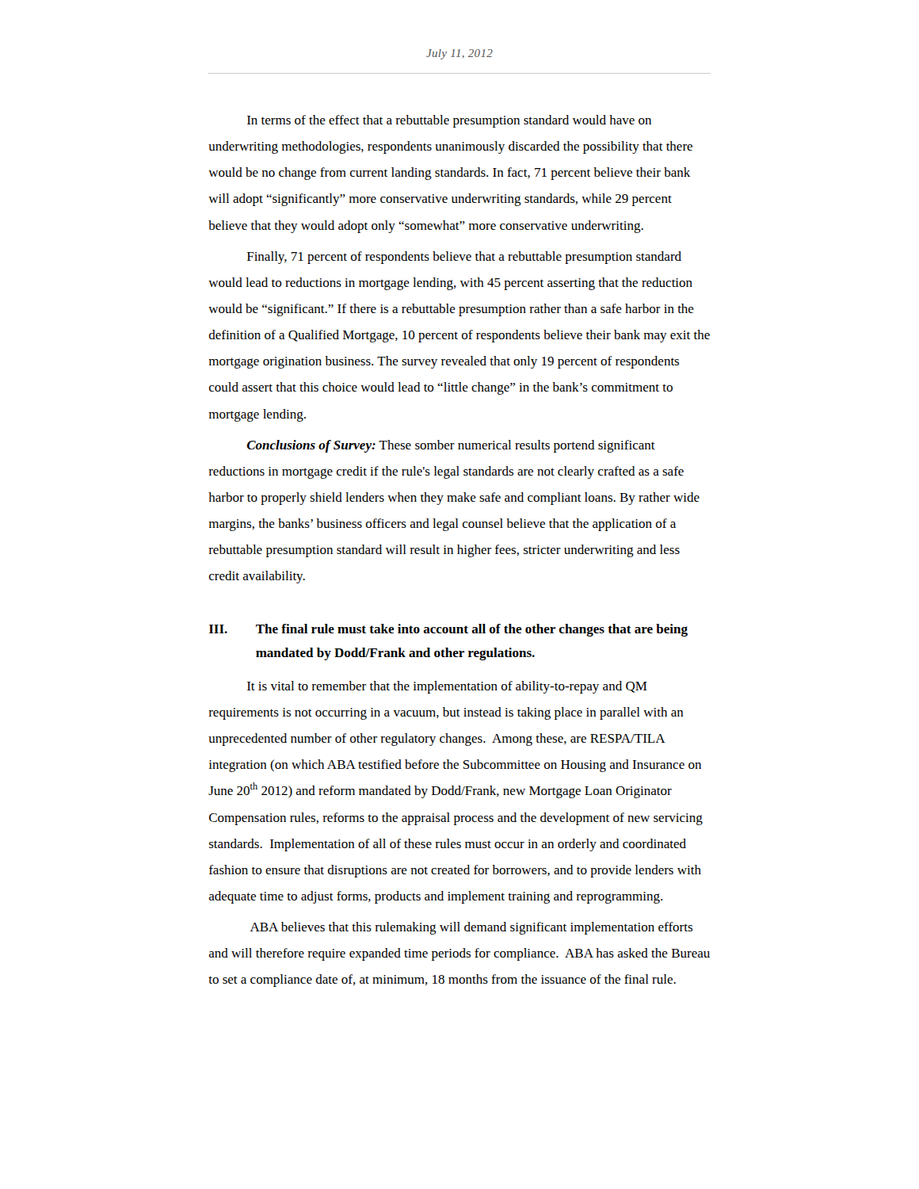July 11, 2012
In terms of the effect that a rebuttable presumption standard would have on underwriting methodologies, respondents unanimously discarded the possibility that there would be no change from current landing standards. In fact, 71 percent believe their bank will adopt “significantly” more conservative underwriting standards, while 29 percent believe that they would adopt only “somewhat” more conservative underwriting.
Finally, 71 percent of respondents believe that a rebuttable presumption standard would lead to reductions in mortgage lending, with 45 percent asserting that the reduction would be “significant.” If there is a rebuttable presumption rather than a safe harbor in the definition of a Qualified Mortgage, 10 percent of respondents believe their bank may exit the mortgage origination business. The survey revealed that only 19 percent of respondents could assert that this choice would lead to “little change” in the bank’s commitment to mortgage lending.
Conclusions of Survey: These somber numerical results portend significant reductions in mortgage credit if the rule's legal standards are not clearly crafted as a safe harbor to properly shield lenders when they make safe and compliant loans. By rather wide margins, the banks’ business officers and legal counsel believe that the application of a rebuttable presumption standard will result in higher fees, stricter underwriting and less credit availability.
III. The final rule must take into account all of the other changes that are being mandated by Dodd/Frank and other regulations.
It is vital to remember that the implementation of ability-to-repay and QM requirements is not occurring in a vacuum, but instead is taking place in parallel with an unprecedented number of other regulatory changes. Among these, are RESPA/TILA integration (on which ABA testified before the Subcommittee on Housing and Insurance on June 20th 2012) and reform mandated by Dodd/Frank, new Mortgage Loan Originator Compensation rules, reforms to the appraisal process and the development of new servicing standards. Implementation of all of these rules must occur in an orderly and coordinated fashion to ensure that disruptions are not created for borrowers, and to provide lenders with adequate time to adjust forms, products and implement training and reprogramming.
ABA believes that this rulemaking will demand significant implementation efforts and will therefore require expanded time periods for compliance. ABA has asked the Bureau to set a compliance date of, at minimum, 18 months from the issuance of the final rule.